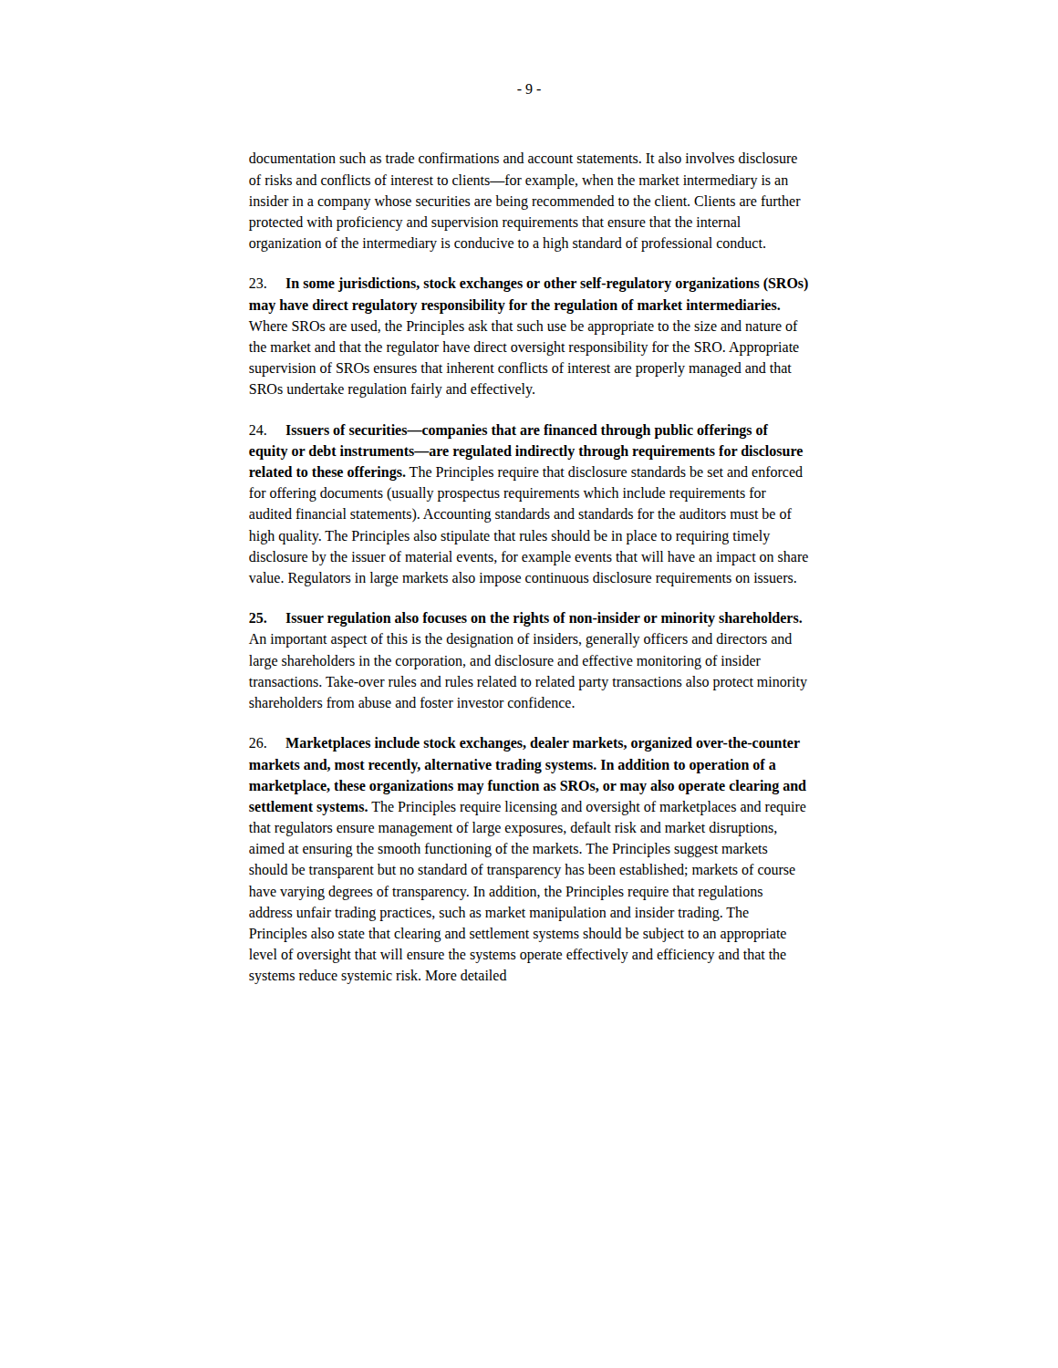- 9 -
documentation such as trade confirmations and account statements. It also involves disclosure of risks and conflicts of interest to clients—for example, when the market intermediary is an insider in a company whose securities are being recommended to the client. Clients are further protected with proficiency and supervision requirements that ensure that the internal organization of the intermediary is conducive to a high standard of professional conduct.
23. In some jurisdictions, stock exchanges or other self-regulatory organizations (SROs) may have direct regulatory responsibility for the regulation of market intermediaries. Where SROs are used, the Principles ask that such use be appropriate to the size and nature of the market and that the regulator have direct oversight responsibility for the SRO. Appropriate supervision of SROs ensures that inherent conflicts of interest are properly managed and that SROs undertake regulation fairly and effectively.
24. Issuers of securities—companies that are financed through public offerings of equity or debt instruments—are regulated indirectly through requirements for disclosure related to these offerings. The Principles require that disclosure standards be set and enforced for offering documents (usually prospectus requirements which include requirements for audited financial statements). Accounting standards and standards for the auditors must be of high quality. The Principles also stipulate that rules should be in place to requiring timely disclosure by the issuer of material events, for example events that will have an impact on share value. Regulators in large markets also impose continuous disclosure requirements on issuers.
25. Issuer regulation also focuses on the rights of non-insider or minority shareholders. An important aspect of this is the designation of insiders, generally officers and directors and large shareholders in the corporation, and disclosure and effective monitoring of insider transactions. Take-over rules and rules related to related party transactions also protect minority shareholders from abuse and foster investor confidence.
26. Marketplaces include stock exchanges, dealer markets, organized over-the-counter markets and, most recently, alternative trading systems. In addition to operation of a marketplace, these organizations may function as SROs, or may also operate clearing and settlement systems. The Principles require licensing and oversight of marketplaces and require that regulators ensure management of large exposures, default risk and market disruptions, aimed at ensuring the smooth functioning of the markets. The Principles suggest markets should be transparent but no standard of transparency has been established; markets of course have varying degrees of transparency. In addition, the Principles require that regulations address unfair trading practices, such as market manipulation and insider trading. The Principles also state that clearing and settlement systems should be subject to an appropriate level of oversight that will ensure the systems operate effectively and efficiency and that the systems reduce systemic risk. More detailed